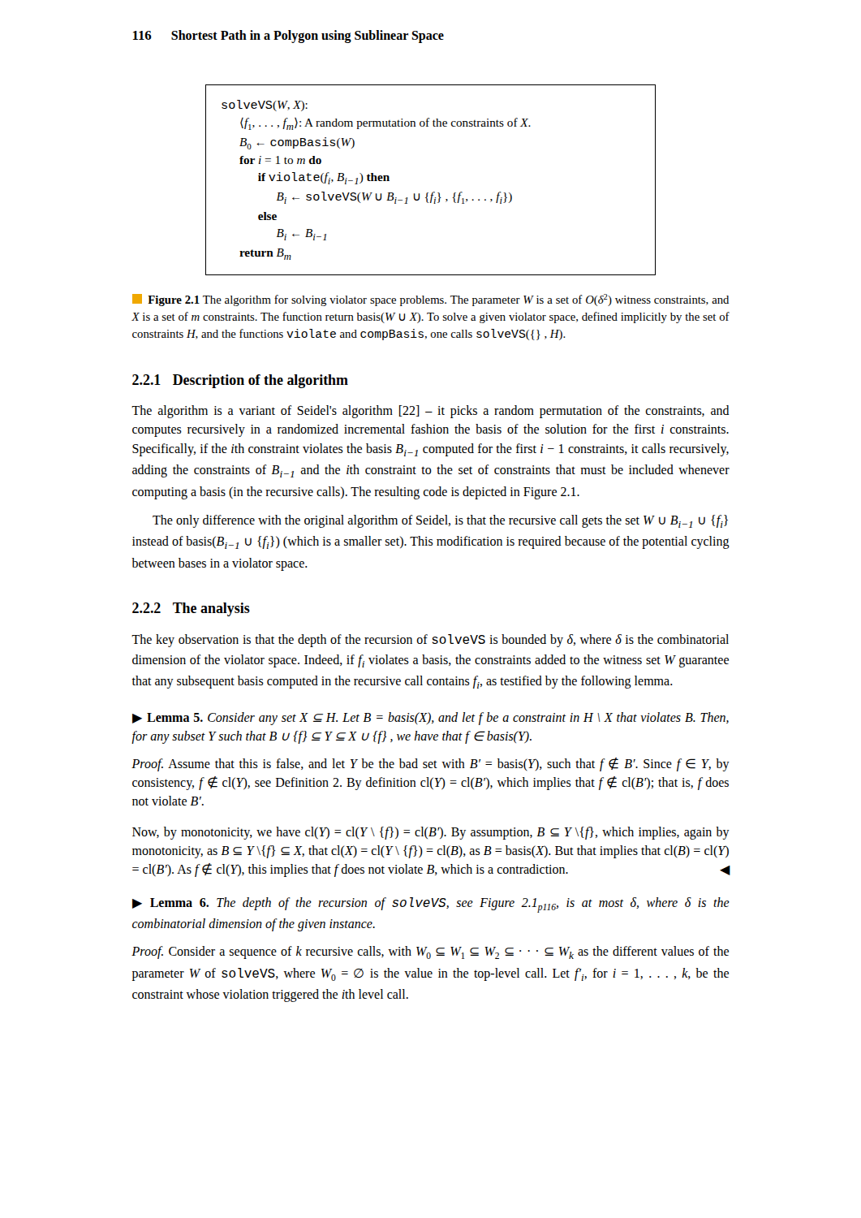116 Shortest Path in a Polygon using Sublinear Space
solveVS(W, X):
⟨f 1, . . . , fm⟩: A random permutation of the constraints of X.
B 0 ← compBasis(W)
for i = 1 to m do
if violate(fi, Bi−1) then
Bi ← solveVS(W ∪ Bi−1 ∪ {fi} , {f 1, . . . , fi})
else
Bi ← Bi−1
return Bm
Figure 2.1 The algorithm for solving violator space problems. The parameter W is a set of O(δ 2) witness constraints, and X is a set of m constraints. The function return basis(W ∪ X). To solve a given violator space, defined implicitly by the set of constraints H, and the functions violate and compBasis, one calls solveVS({} , H).
2.2.1 Description of the algorithm
The algorithm is a variant of Seidel's algorithm [22] – it picks a random permutation of the constraints, and computes recursively in a randomized incremental fashion the basis of the solution for the first i constraints. Specifically, if the ith constraint violates the basis Bi−1 computed for the first i − 1 constraints, it calls recursively, adding the constraints of Bi−1 and the ith constraint to the set of constraints that must be included whenever computing a basis (in the recursive calls). The resulting code is depicted in Figure 2.1.
The only difference with the original algorithm of Seidel, is that the recursive call gets the set W ∪ Bi−1 ∪ {fi} instead of basis(Bi−1 ∪ {fi}) (which is a smaller set). This modification is required because of the potential cycling between bases in a violator space.
2.2.2 The analysis
The key observation is that the depth of the recursion of solveVS is bounded by δ, where δ is the combinatorial dimension of the violator space. Indeed, if fi violates a basis, the constraints added to the witness set W guarantee that any subsequent basis computed in the recursive call contains fi, as testified by the following lemma.
▶Lemma 5. Consider any set X ⊆ H. Let B = basis(X), and let f be a constraint in H \ X that violates B. Then, for any subset Y such that B ∪ {f} ⊆ Y ⊆ X ∪ {f} , we have that f ∈ basis(Y).
Proof. Assume that this is false, and let Y be the bad set with B′ = basis(Y), such that f ∉ B′. Since f ∈ Y, by consistency, f ∉ cl(Y), see Definition 2. By definition cl(Y) = cl(B′), which implies that f ∉ cl(B′); that is, f does not violate B′.
Now, by monotonicity, we have cl(Y) = cl(Y \ {f}) = cl(B′). By assumption, B ⊆ Y \{f}, which implies, again by monotonicity, as B ⊆ Y \{f} ⊆ X, that cl(X) = cl(Y \ {f}) = cl(B), as B = basis(X). But that implies that cl(B) = cl(Y) = cl(B′). As f ∉ cl(Y), this implies that f does not violate B, which is a contradiction. ◀
▶Lemma 6. The depth of the recursion of solveVS, see Figure 2.1p116, is at most δ, where δ is the combinatorial dimension of the given instance.
Proof. Consider a sequence of k recursive calls, with W 0 ⊆ W 1 ⊆ W 2 ⊆ · · · ⊆ Wk as the different values of the parameter W of solveVS, where W 0 = ∅ is the value in the top-level call. Let f′i, for i = 1, . . . , k, be the constraint whose violation triggered the ith level call.